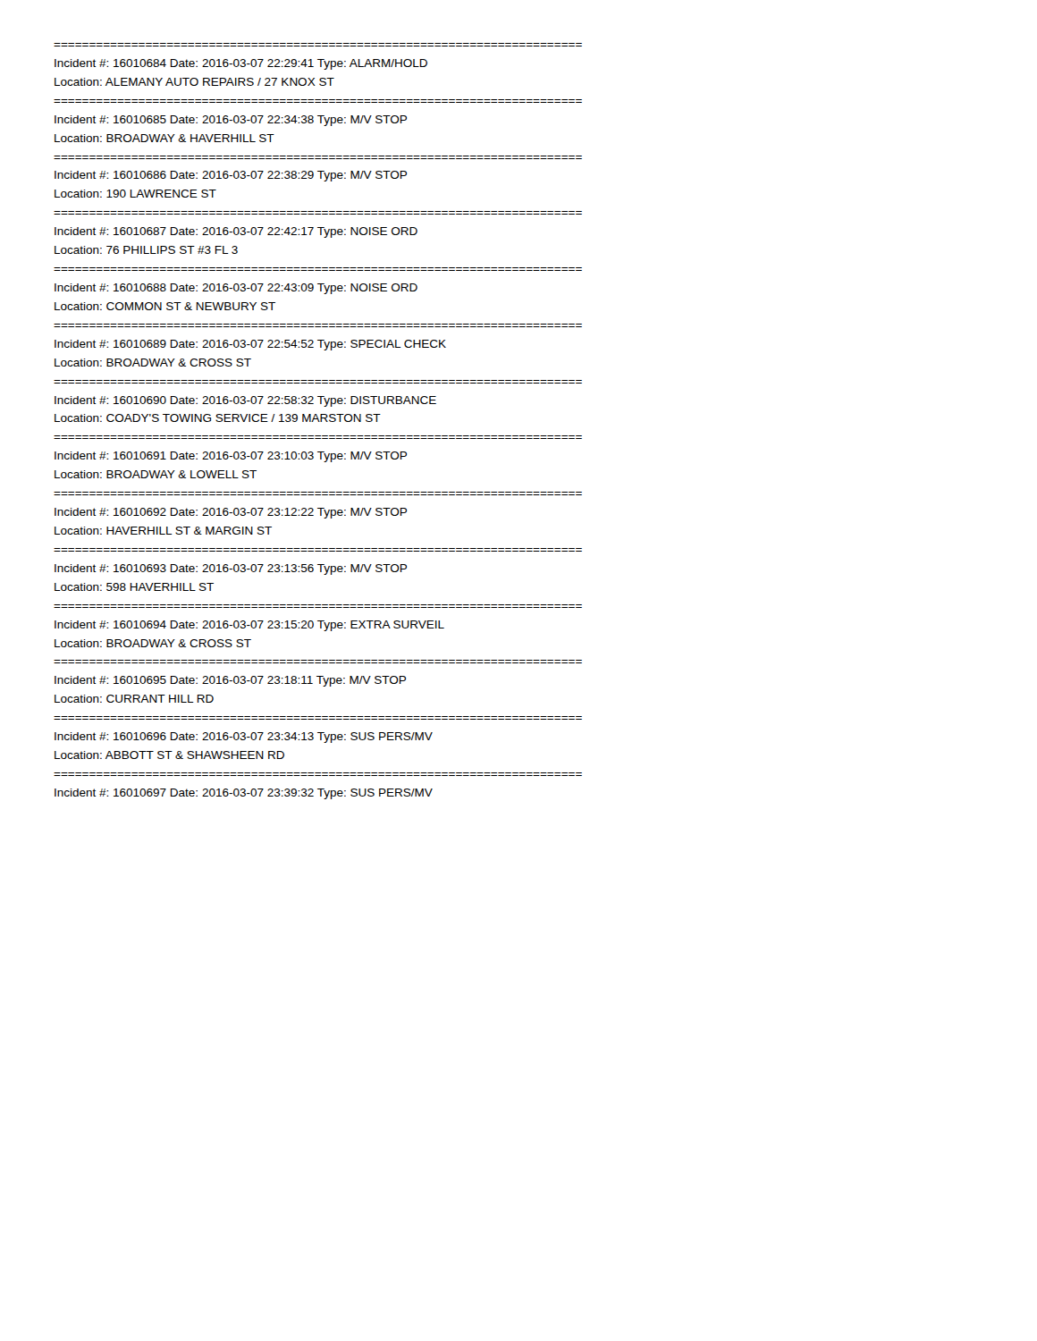===========================================================================
Incident #: 16010684 Date: 2016-03-07 22:29:41 Type: ALARM/HOLD
Location: ALEMANY AUTO REPAIRS / 27 KNOX ST
===========================================================================
Incident #: 16010685 Date: 2016-03-07 22:34:38 Type: M/V STOP
Location: BROADWAY & HAVERHILL ST
===========================================================================
Incident #: 16010686 Date: 2016-03-07 22:38:29 Type: M/V STOP
Location: 190 LAWRENCE ST
===========================================================================
Incident #: 16010687 Date: 2016-03-07 22:42:17 Type: NOISE ORD
Location: 76 PHILLIPS ST #3 FL 3
===========================================================================
Incident #: 16010688 Date: 2016-03-07 22:43:09 Type: NOISE ORD
Location: COMMON ST & NEWBURY ST
===========================================================================
Incident #: 16010689 Date: 2016-03-07 22:54:52 Type: SPECIAL CHECK
Location: BROADWAY & CROSS ST
===========================================================================
Incident #: 16010690 Date: 2016-03-07 22:58:32 Type: DISTURBANCE
Location: COADY'S TOWING SERVICE / 139 MARSTON ST
===========================================================================
Incident #: 16010691 Date: 2016-03-07 23:10:03 Type: M/V STOP
Location: BROADWAY & LOWELL ST
===========================================================================
Incident #: 16010692 Date: 2016-03-07 23:12:22 Type: M/V STOP
Location: HAVERHILL ST & MARGIN ST
===========================================================================
Incident #: 16010693 Date: 2016-03-07 23:13:56 Type: M/V STOP
Location: 598 HAVERHILL ST
===========================================================================
Incident #: 16010694 Date: 2016-03-07 23:15:20 Type: EXTRA SURVEIL
Location: BROADWAY & CROSS ST
===========================================================================
Incident #: 16010695 Date: 2016-03-07 23:18:11 Type: M/V STOP
Location: CURRANT HILL RD
===========================================================================
Incident #: 16010696 Date: 2016-03-07 23:34:13 Type: SUS PERS/MV
Location: ABBOTT ST & SHAWSHEEN RD
===========================================================================
Incident #: 16010697 Date: 2016-03-07 23:39:32 Type: SUS PERS/MV